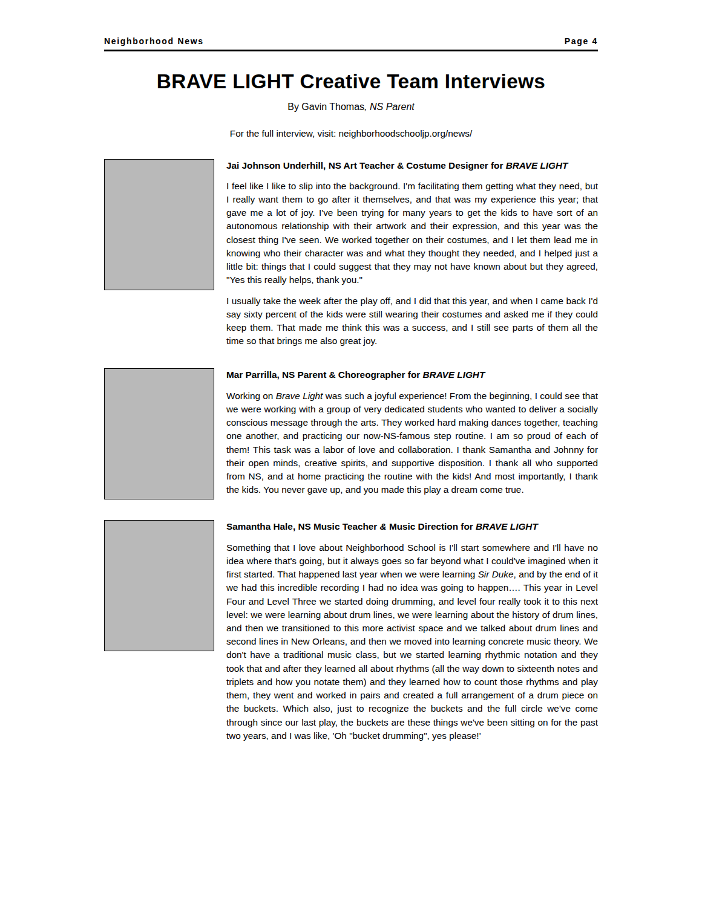Neighborhood News
Page 4
BRAVE LIGHT Creative Team Interviews
By Gavin Thomas, NS Parent
For the full interview, visit: neighborhoodschooljp.org/news/
Jai Johnson Underhill, NS Art Teacher & Costume Designer for BRAVE LIGHT
I feel like I like to slip into the background. I'm facilitating them getting what they need, but I really want them to go after it themselves, and that was my experience this year; that gave me a lot of joy. I've been trying for many years to get the kids to have sort of an autonomous relationship with their artwork and their expression, and this year was the closest thing I've seen. We worked together on their costumes, and I let them lead me in knowing who their character was and what they thought they needed, and I helped just a little bit: things that I could suggest that they may not have known about but they agreed, "Yes this really helps, thank you."
I usually take the week after the play off, and I did that this year, and when I came back I'd say sixty percent of the kids were still wearing their costumes and asked me if they could keep them. That made me think this was a success, and I still see parts of them all the time so that brings me also great joy.
Mar Parrilla, NS Parent & Choreographer for BRAVE LIGHT
Working on Brave Light was such a joyful experience! From the beginning, I could see that we were working with a group of very dedicated students who wanted to deliver a socially conscious message through the arts. They worked hard making dances together, teaching one another, and practicing our now-NS-famous step routine. I am so proud of each of them! This task was a labor of love and collaboration. I thank Samantha and Johnny for their open minds, creative spirits, and supportive disposition. I thank all who supported from NS, and at home practicing the routine with the kids! And most importantly, I thank the kids. You never gave up, and you made this play a dream come true.
Samantha Hale, NS Music Teacher & Music Direction for BRAVE LIGHT
Something that I love about Neighborhood School is I'll start somewhere and I'll have no idea where that's going, but it always goes so far beyond what I could've imagined when it first started. That happened last year when we were learning Sir Duke, and by the end of it we had this incredible recording I had no idea was going to happen…. This year in Level Four and Level Three we started doing drumming, and level four really took it to this next level: we were learning about drum lines, we were learning about the history of drum lines, and then we transitioned to this more activist space and we talked about drum lines and second lines in New Orleans, and then we moved into learning concrete music theory. We don't have a traditional music class, but we started learning rhythmic notation and they took that and after they learned all about rhythms (all the way down to sixteenth notes and triplets and how you notate them) and they learned how to count those rhythms and play them, they went and worked in pairs and created a full arrangement of a drum piece on the buckets. Which also, just to recognize the buckets and the full circle we've come through since our last play, the buckets are these things we've been sitting on for the past two years, and I was like, 'Oh "bucket drumming", yes please!'